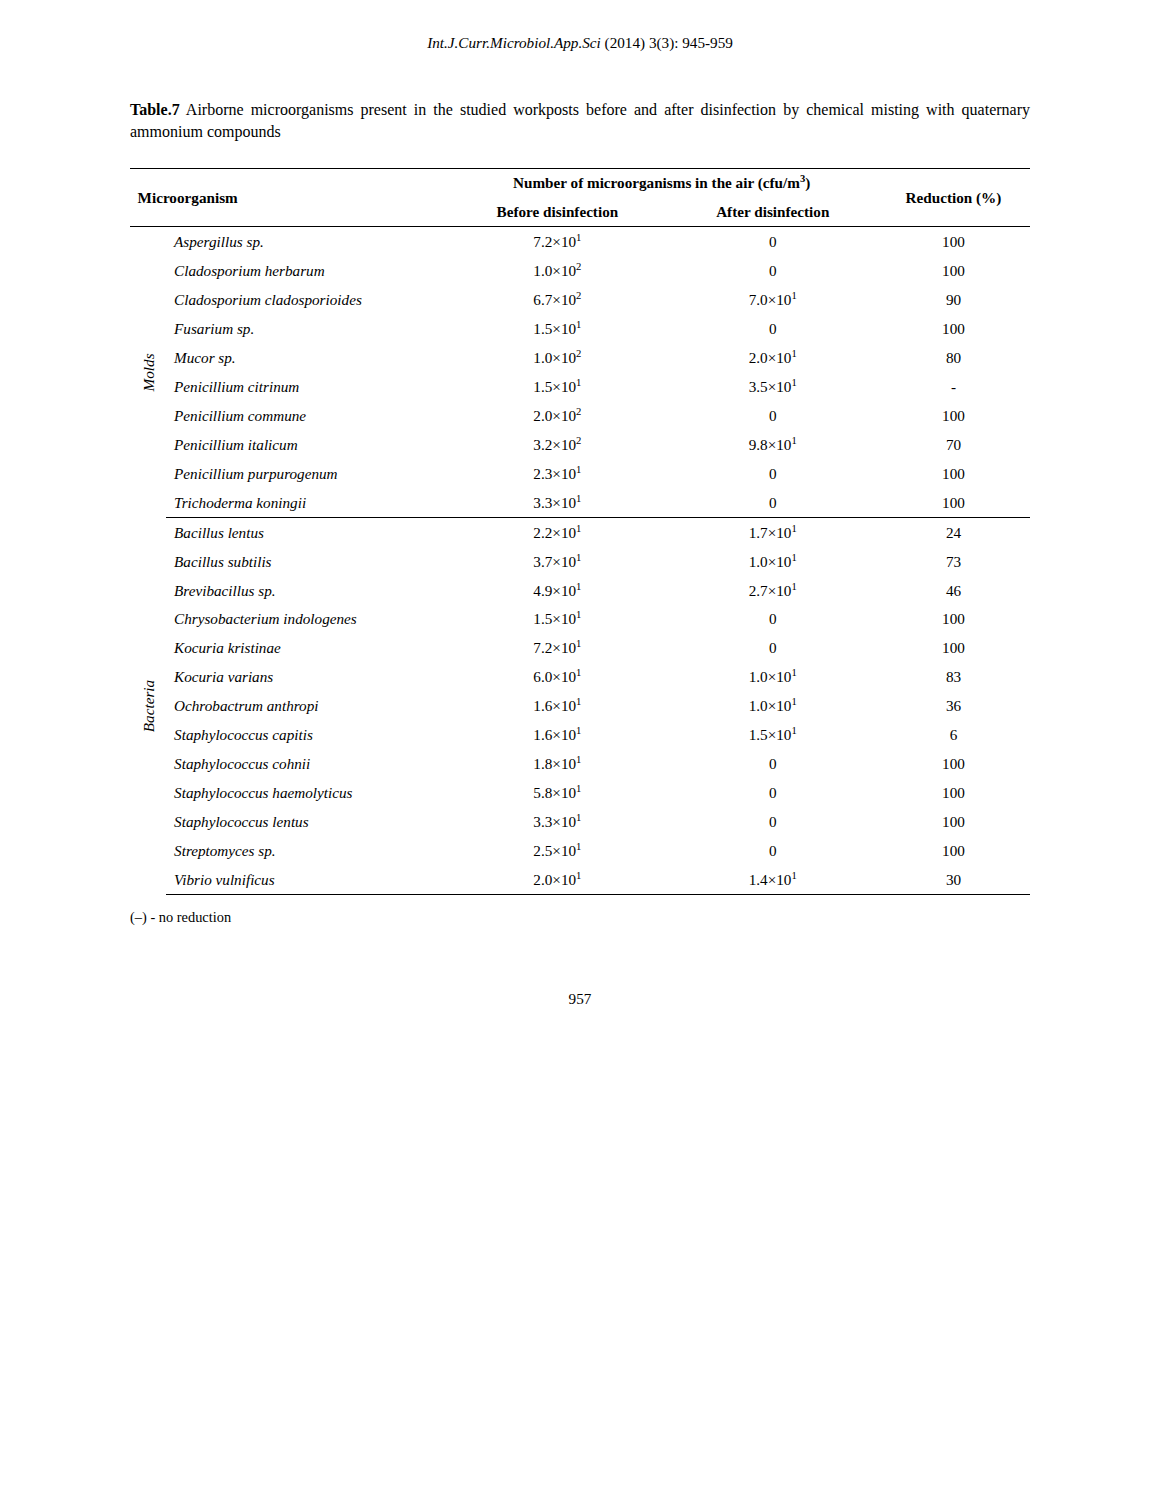Int.J.Curr.Microbiol.App.Sci (2014) 3(3): 945-959
Table.7 Airborne microorganisms present in the studied workposts before and after disinfection by chemical misting with quaternary ammonium compounds
| Microorganism | Number of microorganisms in the air (cfu/m 3 ) | Reduction (%) |
| --- | --- | --- |
| Before disinfection | After disinfection |
| Molds | Aspergillus sp. | 7.2×10 1 | 0 | 100 |
| Cladosporium herbarum | 1.0×10 2 | 0 | 100 |
| Cladosporium cladosporioides | 6.7×10 2 | 7.0×10 1 | 90 |
| Fusarium sp. | 1.5×10 1 | 0 | 100 |
| Mucor sp. | 1.0×10 2 | 2.0×10 1 | 80 |
| Penicillium citrinum | 1.5×10 1 | 3.5×10 1 | - |
| Penicillium commune | 2.0×10 2 | 0 | 100 |
| Penicillium italicum | 3.2×10 2 | 9.8×10 1 | 70 |
| Penicillium purpurogenum | 2.3×10 1 | 0 | 100 |
| Trichoderma koningii | 3.3×10 1 | 0 | 100 |
| Bacteria | Bacillus lentus | 2.2×10 1 | 1.7×10 1 | 24 |
| Bacillus subtilis | 3.7×10 1 | 1.0×10 1 | 73 |
| Brevibacillus sp. | 4.9×10 1 | 2.7×10 1 | 46 |
| Chrysobacterium indologenes | 1.5×10 1 | 0 | 100 |
| Kocuria kristinae | 7.2×10 1 | 0 | 100 |
| Kocuria varians | 6.0×10 1 | 1.0×10 1 | 83 |
| Ochrobactrum anthropi | 1.6×10 1 | 1.0×10 1 | 36 |
| Staphylococcus capitis | 1.6×10 1 | 1.5×10 1 | 6 |
| Staphylococcus cohnii | 1.8×10 1 | 0 | 100 |
| Staphylococcus haemolyticus | 5.8×10 1 | 0 | 100 |
| Staphylococcus lentus | 3.3×10 1 | 0 | 100 |
| Streptomyces sp. | 2.5×10 1 | 0 | 100 |
| Vibrio vulnificus | 2.0×10 1 | 1.4×10 1 | 30 |
(–) - no reduction
957